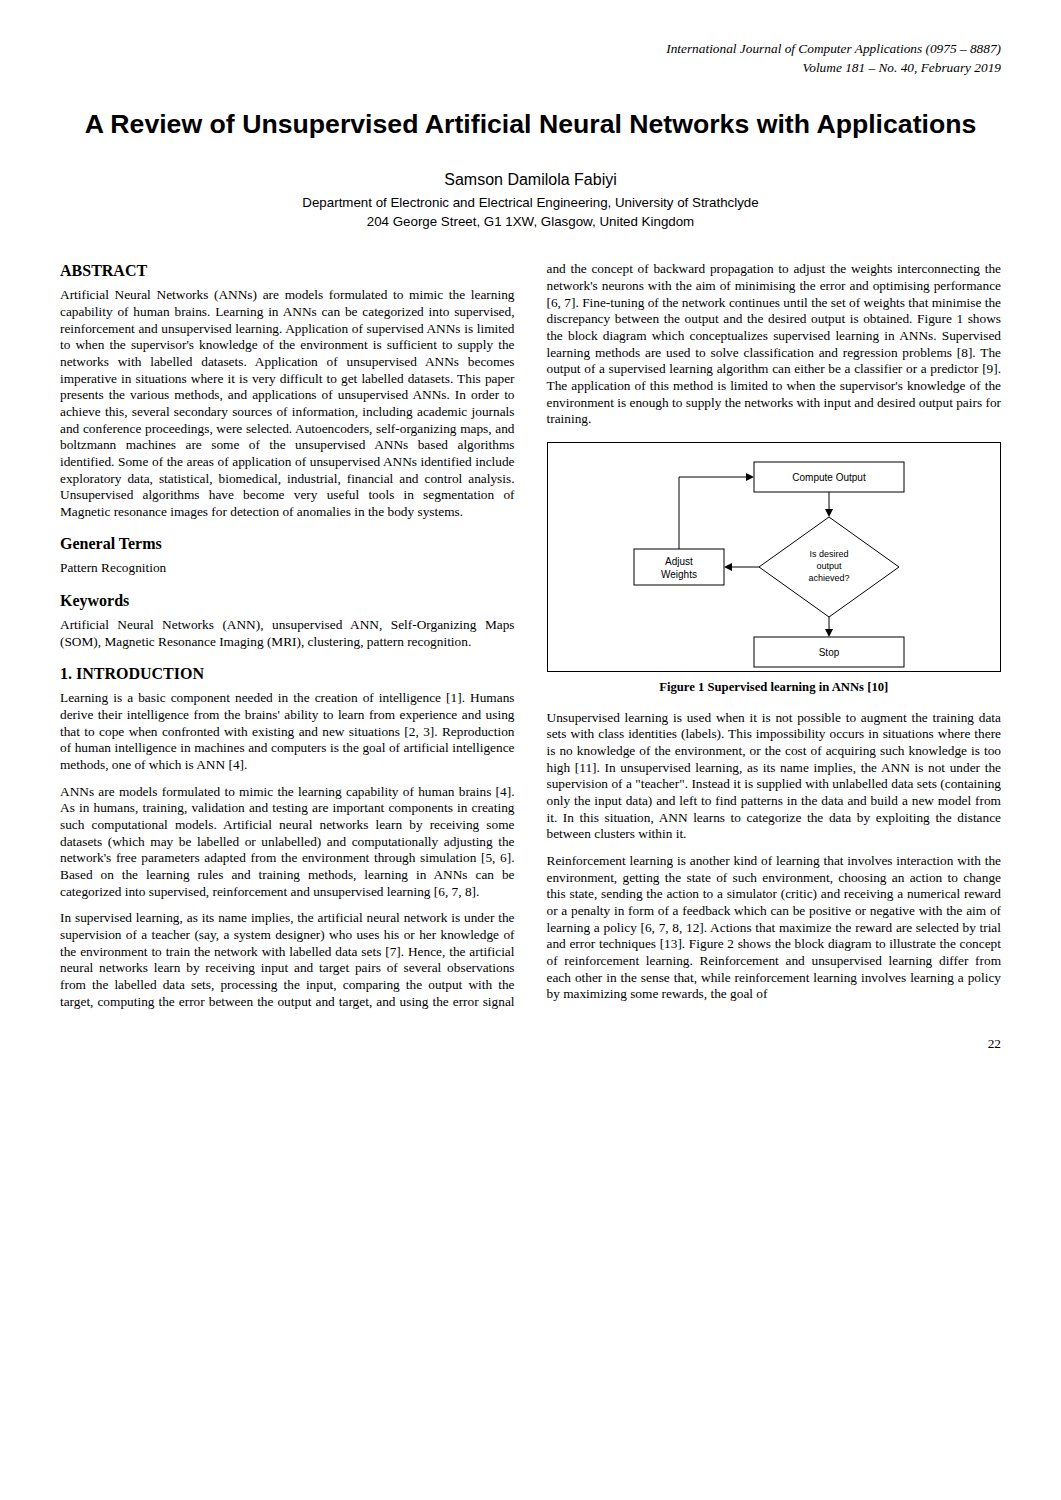International Journal of Computer Applications (0975 – 8887)
Volume 181 – No. 40, February 2019
A Review of Unsupervised Artificial Neural Networks with Applications
Samson Damilola Fabiyi
Department of Electronic and Electrical Engineering, University of Strathclyde
204 George Street, G1 1XW, Glasgow, United Kingdom
ABSTRACT
Artificial Neural Networks (ANNs) are models formulated to mimic the learning capability of human brains. Learning in ANNs can be categorized into supervised, reinforcement and unsupervised learning. Application of supervised ANNs is limited to when the supervisor's knowledge of the environment is sufficient to supply the networks with labelled datasets. Application of unsupervised ANNs becomes imperative in situations where it is very difficult to get labelled datasets. This paper presents the various methods, and applications of unsupervised ANNs. In order to achieve this, several secondary sources of information, including academic journals and conference proceedings, were selected. Autoencoders, self-organizing maps, and boltzmann machines are some of the unsupervised ANNs based algorithms identified. Some of the areas of application of unsupervised ANNs identified include exploratory data, statistical, biomedical, industrial, financial and control analysis. Unsupervised algorithms have become very useful tools in segmentation of Magnetic resonance images for detection of anomalies in the body systems.
General Terms
Pattern Recognition
Keywords
Artificial Neural Networks (ANN), unsupervised ANN, Self-Organizing Maps (SOM), Magnetic Resonance Imaging (MRI), clustering, pattern recognition.
1. INTRODUCTION
Learning is a basic component needed in the creation of intelligence [1]. Humans derive their intelligence from the brains' ability to learn from experience and using that to cope when confronted with existing and new situations [2, 3]. Reproduction of human intelligence in machines and computers is the goal of artificial intelligence methods, one of which is ANN [4].
ANNs are models formulated to mimic the learning capability of human brains [4]. As in humans, training, validation and testing are important components in creating such computational models. Artificial neural networks learn by receiving some datasets (which may be labelled or unlabelled) and computationally adjusting the network's free parameters adapted from the environment through simulation [5, 6]. Based on the learning rules and training methods, learning in ANNs can be categorized into supervised, reinforcement and unsupervised learning [6, 7, 8].
In supervised learning, as its name implies, the artificial neural network is under the supervision of a teacher (say, a system designer) who uses his or her knowledge of the environment to train the network with labelled data sets [7]. Hence, the artificial neural networks learn by receiving input and target pairs of several observations from the labelled data sets, processing the input, comparing the output with the target, computing the error between the output and target, and using the error signal and the concept of backward propagation to adjust the weights interconnecting the network's neurons with the aim of minimising the error and optimising performance [6, 7]. Fine-tuning of the network continues until the set of weights that minimise the discrepancy between the output and the desired output is obtained. Figure 1 shows the block diagram which conceptualizes supervised learning in ANNs. Supervised learning methods are used to solve classification and regression problems [8]. The output of a supervised learning algorithm can either be a classifier or a predictor [9]. The application of this method is limited to when the supervisor's knowledge of the environment is enough to supply the networks with input and desired output pairs for training.
Compute Output Is desired output achieved? Adjust Weights Stop
Figure 1 Supervised learning in ANNs [10]
Unsupervised learning is used when it is not possible to augment the training data sets with class identities (labels). This impossibility occurs in situations where there is no knowledge of the environment, or the cost of acquiring such knowledge is too high [11]. In unsupervised learning, as its name implies, the ANN is not under the supervision of a "teacher". Instead it is supplied with unlabelled data sets (containing only the input data) and left to find patterns in the data and build a new model from it. In this situation, ANN learns to categorize the data by exploiting the distance between clusters within it.
Reinforcement learning is another kind of learning that involves interaction with the environment, getting the state of such environment, choosing an action to change this state, sending the action to a simulator (critic) and receiving a numerical reward or a penalty in form of a feedback which can be positive or negative with the aim of learning a policy [6, 7, 8, 12]. Actions that maximize the reward are selected by trial and error techniques [13]. Figure 2 shows the block diagram to illustrate the concept of reinforcement learning. Reinforcement and unsupervised learning differ from each other in the sense that, while reinforcement learning involves learning a policy by maximizing some rewards, the goal of
22